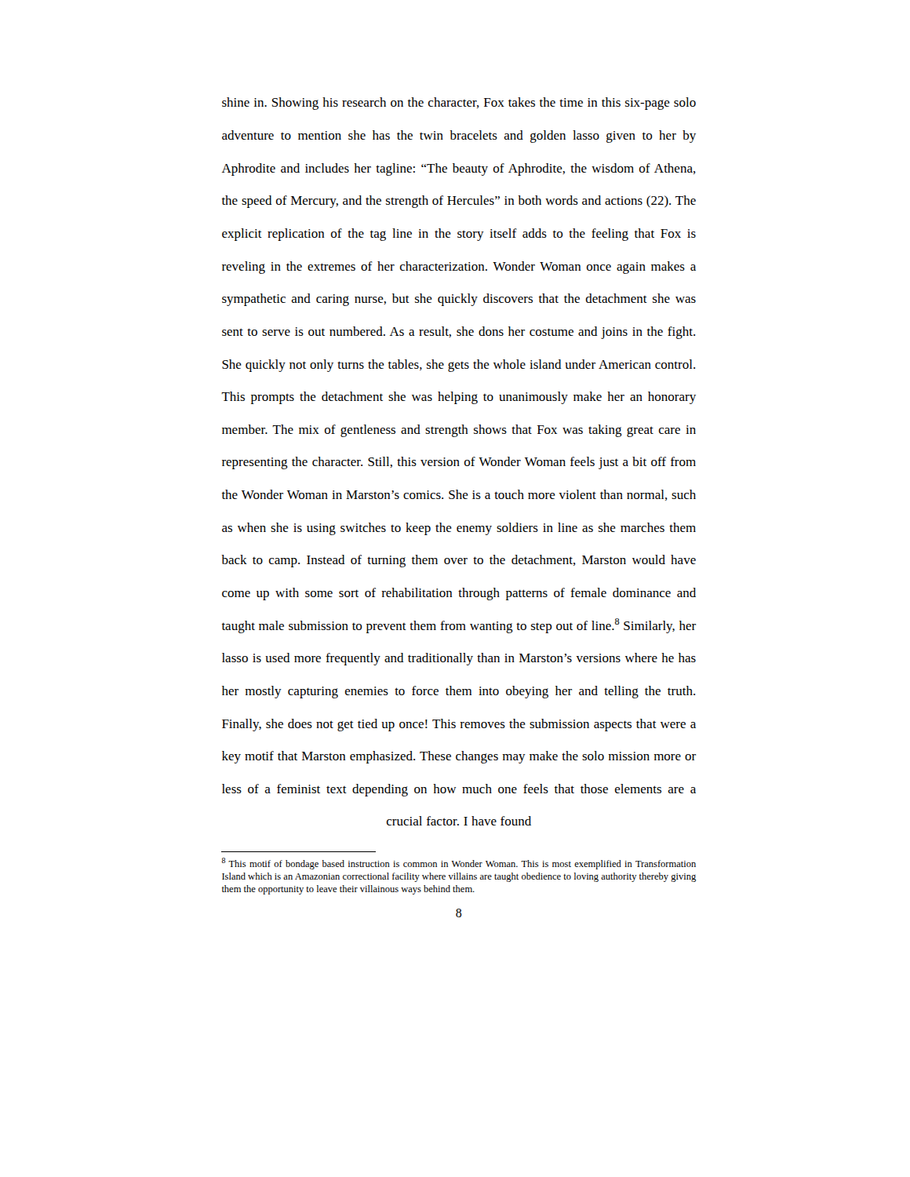shine in. Showing his research on the character, Fox takes the time in this six-page solo adventure to mention she has the twin bracelets and golden lasso given to her by Aphrodite and includes her tagline: “The beauty of Aphrodite, the wisdom of Athena, the speed of Mercury, and the strength of Hercules” in both words and actions (22). The explicit replication of the tag line in the story itself adds to the feeling that Fox is reveling in the extremes of her characterization. Wonder Woman once again makes a sympathetic and caring nurse, but she quickly discovers that the detachment she was sent to serve is out numbered. As a result, she dons her costume and joins in the fight. She quickly not only turns the tables, she gets the whole island under American control. This prompts the detachment she was helping to unanimously make her an honorary member. The mix of gentleness and strength shows that Fox was taking great care in representing the character. Still, this version of Wonder Woman feels just a bit off from the Wonder Woman in Marston’s comics. She is a touch more violent than normal, such as when she is using switches to keep the enemy soldiers in line as she marches them back to camp. Instead of turning them over to the detachment, Marston would have come up with some sort of rehabilitation through patterns of female dominance and taught male submission to prevent them from wanting to step out of line.8 Similarly, her lasso is used more frequently and traditionally than in Marston’s versions where he has her mostly capturing enemies to force them into obeying her and telling the truth. Finally, she does not get tied up once! This removes the submission aspects that were a key motif that Marston emphasized. These changes may make the solo mission more or less of a feminist text depending on how much one feels that those elements are a crucial factor. I have found
8 This motif of bondage based instruction is common in Wonder Woman. This is most exemplified in Transformation Island which is an Amazonian correctional facility where villains are taught obedience to loving authority thereby giving them the opportunity to leave their villainous ways behind them.
8